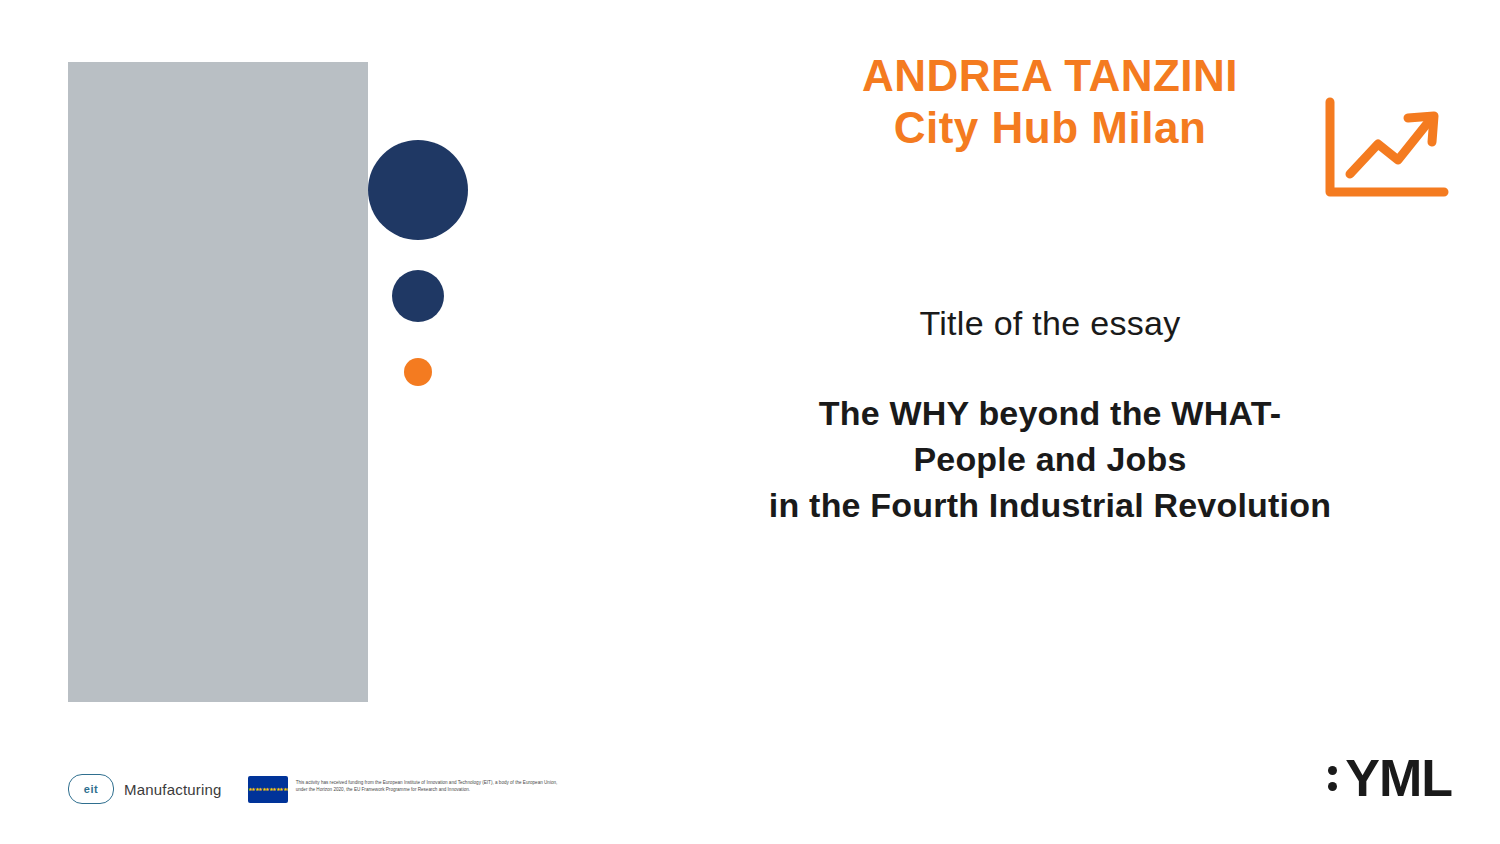ANDREA TANZINI City Hub Milan
Title of the essay
The WHY beyond the WHAT-
People and Jobs
in the Fourth Industrial Revolution
eit Manufacturing
This activity has received funding from the European Institute of Innovation and Technology (EIT), a body of the European Union, under the Horizon 2020, the EU Framework Programme for Research and Innovation.
YML